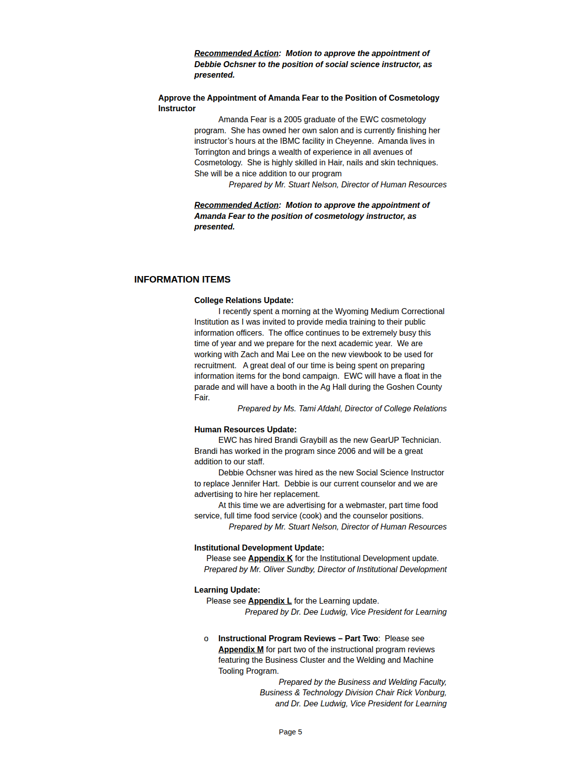Recommended Action: Motion to approve the appointment of Debbie Ochsner to the position of social science instructor, as presented.
Approve the Appointment of Amanda Fear to the Position of Cosmetology Instructor
Amanda Fear is a 2005 graduate of the EWC cosmetology program. She has owned her own salon and is currently finishing her instructor’s hours at the IBMC facility in Cheyenne. Amanda lives in Torrington and brings a wealth of experience in all avenues of Cosmetology. She is highly skilled in Hair, nails and skin techniques. She will be a nice addition to our program
Prepared by Mr. Stuart Nelson, Director of Human Resources
Recommended Action: Motion to approve the appointment of Amanda Fear to the position of cosmetology instructor, as presented.
INFORMATION ITEMS
College Relations Update:
I recently spent a morning at the Wyoming Medium Correctional Institution as I was invited to provide media training to their public information officers. The office continues to be extremely busy this time of year and we prepare for the next academic year. We are working with Zach and Mai Lee on the new viewbook to be used for recruitment. A great deal of our time is being spent on preparing information items for the bond campaign. EWC will have a float in the parade and will have a booth in the Ag Hall during the Goshen County Fair.
Prepared by Ms. Tami Afdahl, Director of College Relations
Human Resources Update:
EWC has hired Brandi Graybill as the new GearUP Technician. Brandi has worked in the program since 2006 and will be a great addition to our staff.
Debbie Ochsner was hired as the new Social Science Instructor to replace Jennifer Hart. Debbie is our current counselor and we are advertising to hire her replacement.
At this time we are advertising for a webmaster, part time food service, full time food service (cook) and the counselor positions.
Prepared by Mr. Stuart Nelson, Director of Human Resources
Institutional Development Update:
Please see Appendix K for the Institutional Development update.
Prepared by Mr. Oliver Sundby, Director of Institutional Development
Learning Update:
Please see Appendix L for the Learning update.
Prepared by Dr. Dee Ludwig, Vice President for Learning
oInstructional Program Reviews – Part Two: Please see Appendix M for part two of the instructional program reviews featuring the Business Cluster and the Welding and Machine Tooling Program.
Prepared by the Business and Welding Faculty,
Business & Technology Division Chair Rick Vonburg,
and Dr. Dee Ludwig, Vice President for Learning
Page 5